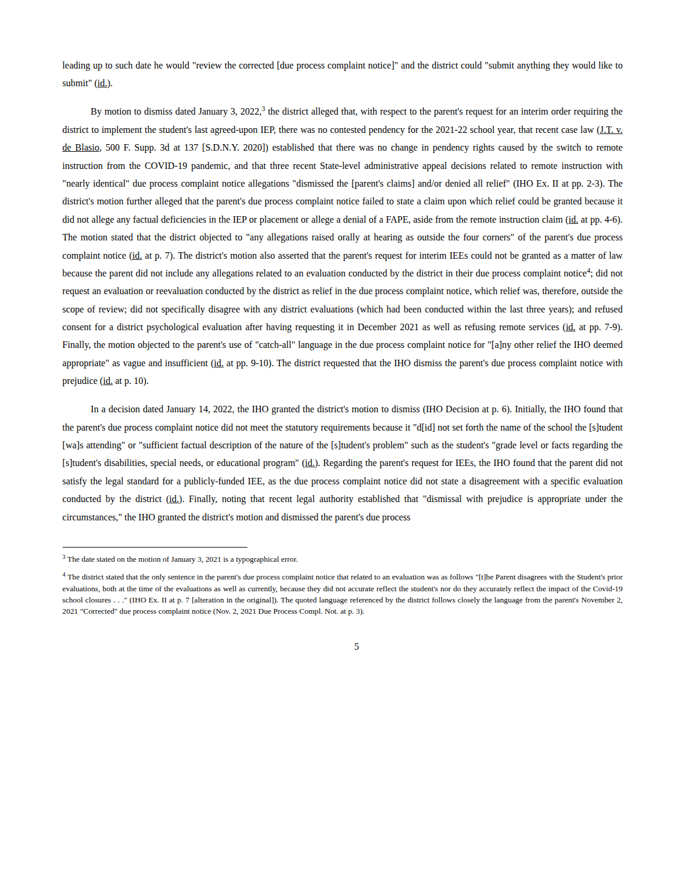leading up to such date he would "review the corrected [due process complaint notice]" and the district could "submit anything they would like to submit" (id.).
By motion to dismiss dated January 3, 2022,3 the district alleged that, with respect to the parent's request for an interim order requiring the district to implement the student's last agreed-upon IEP, there was no contested pendency for the 2021-22 school year, that recent case law (J.T. v. de Blasio, 500 F. Supp. 3d at 137 [S.D.N.Y. 2020]) established that there was no change in pendency rights caused by the switch to remote instruction from the COVID-19 pandemic, and that three recent State-level administrative appeal decisions related to remote instruction with "nearly identical" due process complaint notice allegations "dismissed the [parent's claims] and/or denied all relief" (IHO Ex. II at pp. 2-3). The district's motion further alleged that the parent's due process complaint notice failed to state a claim upon which relief could be granted because it did not allege any factual deficiencies in the IEP or placement or allege a denial of a FAPE, aside from the remote instruction claim (id. at pp. 4-6). The motion stated that the district objected to "any allegations raised orally at hearing as outside the four corners" of the parent's due process complaint notice (id. at p. 7). The district's motion also asserted that the parent's request for interim IEEs could not be granted as a matter of law because the parent did not include any allegations related to an evaluation conducted by the district in their due process complaint notice4; did not request an evaluation or reevaluation conducted by the district as relief in the due process complaint notice, which relief was, therefore, outside the scope of review; did not specifically disagree with any district evaluations (which had been conducted within the last three years); and refused consent for a district psychological evaluation after having requesting it in December 2021 as well as refusing remote services (id. at pp. 7-9). Finally, the motion objected to the parent's use of "catch-all" language in the due process complaint notice for "[a]ny other relief the IHO deemed appropriate" as vague and insufficient (id. at pp. 9-10). The district requested that the IHO dismiss the parent's due process complaint notice with prejudice (id. at p. 10).
In a decision dated January 14, 2022, the IHO granted the district's motion to dismiss (IHO Decision at p. 6). Initially, the IHO found that the parent's due process complaint notice did not meet the statutory requirements because it "d[id] not set forth the name of the school the [s]tudent [wa]s attending" or "sufficient factual description of the nature of the [s]tudent's problem" such as the student's "grade level or facts regarding the [s]tudent's disabilities, special needs, or educational program" (id.). Regarding the parent's request for IEEs, the IHO found that the parent did not satisfy the legal standard for a publicly-funded IEE, as the due process complaint notice did not state a disagreement with a specific evaluation conducted by the district (id.). Finally, noting that recent legal authority established that "dismissal with prejudice is appropriate under the circumstances," the IHO granted the district's motion and dismissed the parent's due process
3 The date stated on the motion of January 3, 2021 is a typographical error.
4 The district stated that the only sentence in the parent's due process complaint notice that related to an evaluation was as follows "[t]he Parent disagrees with the Student's prior evaluations, both at the time of the evaluations as well as currently, because they did not accurate reflect the student's nor do they accurately reflect the impact of the Covid-19 school closures . . ." (IHO Ex. II at p. 7 [alteration in the original]). The quoted language referenced by the district follows closely the language from the parent's November 2, 2021 "Corrected" due process complaint notice (Nov. 2, 2021 Due Process Compl. Not. at p. 3).
5